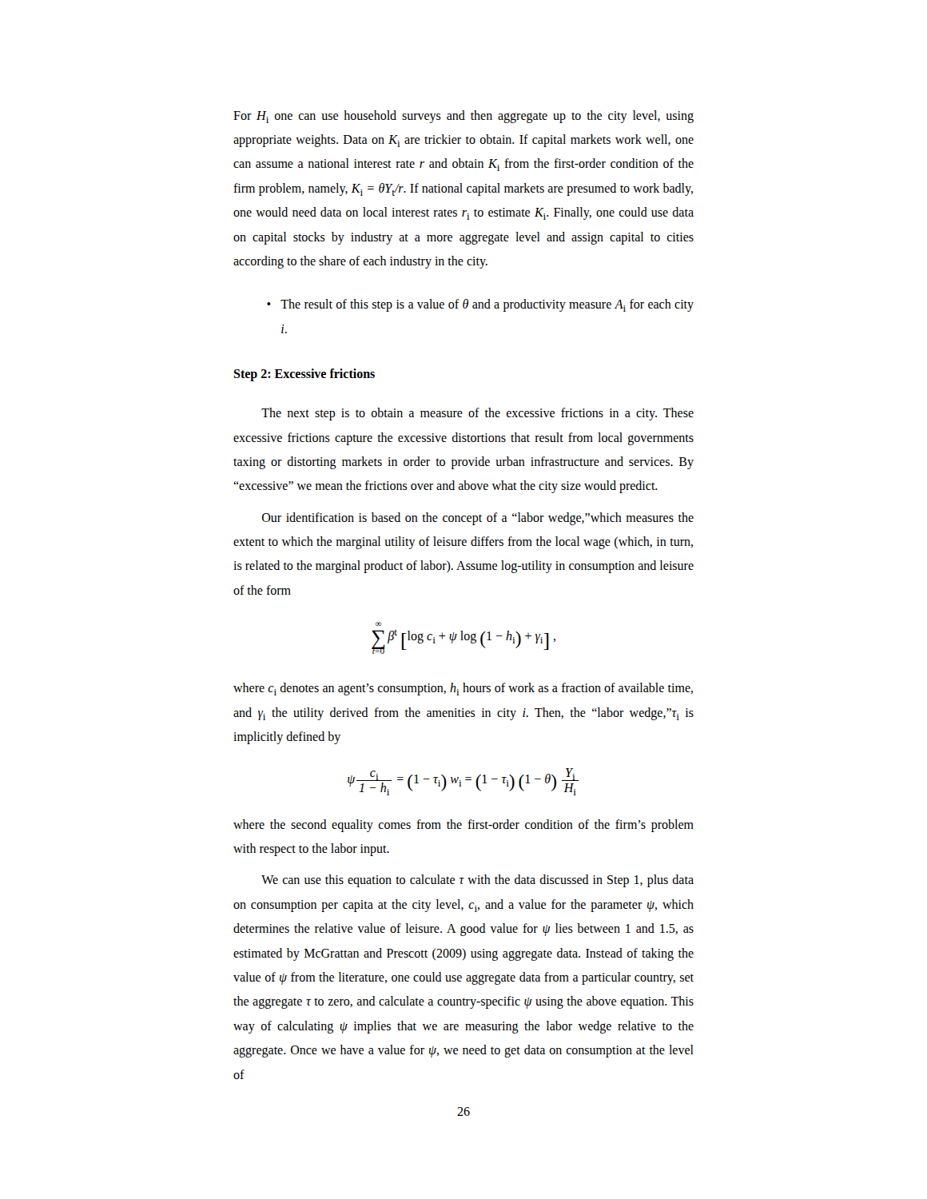For Hi one can use household surveys and then aggregate up to the city level, using appropriate weights. Data on Ki are trickier to obtain. If capital markets work well, one can assume a national interest rate r and obtain Ki from the first-order condition of the firm problem, namely, Ki = θYt/r. If national capital markets are presumed to work badly, one would need data on local interest rates ri to estimate Ki. Finally, one could use data on capital stocks by industry at a more aggregate level and assign capital to cities according to the share of each industry in the city.
The result of this step is a value of θ and a productivity measure Ai for each city i.
Step 2: Excessive frictions
The next step is to obtain a measure of the excessive frictions in a city. These excessive frictions capture the excessive distortions that result from local governments taxing or distorting markets in order to provide urban infrastructure and services. By “excessive” we mean the frictions over and above what the city size would predict.
Our identification is based on the concept of a “labor wedge,”which measures the extent to which the marginal utility of leisure differs from the local wage (which, in turn, is related to the marginal product of labor). Assume log-utility in consumption and leisure of the form
∞∑t=0 βt [log ci + ψ log (1 − hi) + γi] ,
where ci denotes an agent’s consumption, hi hours of work as a fraction of available time, and γi the utility derived from the amenities in city i. Then, the “labor wedge,”τi is implicitly defined by
ψci 1 − hi = (1 − τi) wi = (1 − τi) (1 − θ) Yi Hi
where the second equality comes from the first-order condition of the firm’s problem with respect to the labor input.
We can use this equation to calculate τ with the data discussed in Step 1, plus data on consumption per capita at the city level, ci, and a value for the parameter ψ, which determines the relative value of leisure. A good value for ψ lies between 1 and 1.5, as estimated by McGrattan and Prescott (2009) using aggregate data. Instead of taking the value of ψ from the literature, one could use aggregate data from a particular country, set the aggregate τ to zero, and calculate a country-specific ψ using the above equation. This way of calculating ψ implies that we are measuring the labor wedge relative to the aggregate. Once we have a value for ψ, we need to get data on consumption at the level of
26